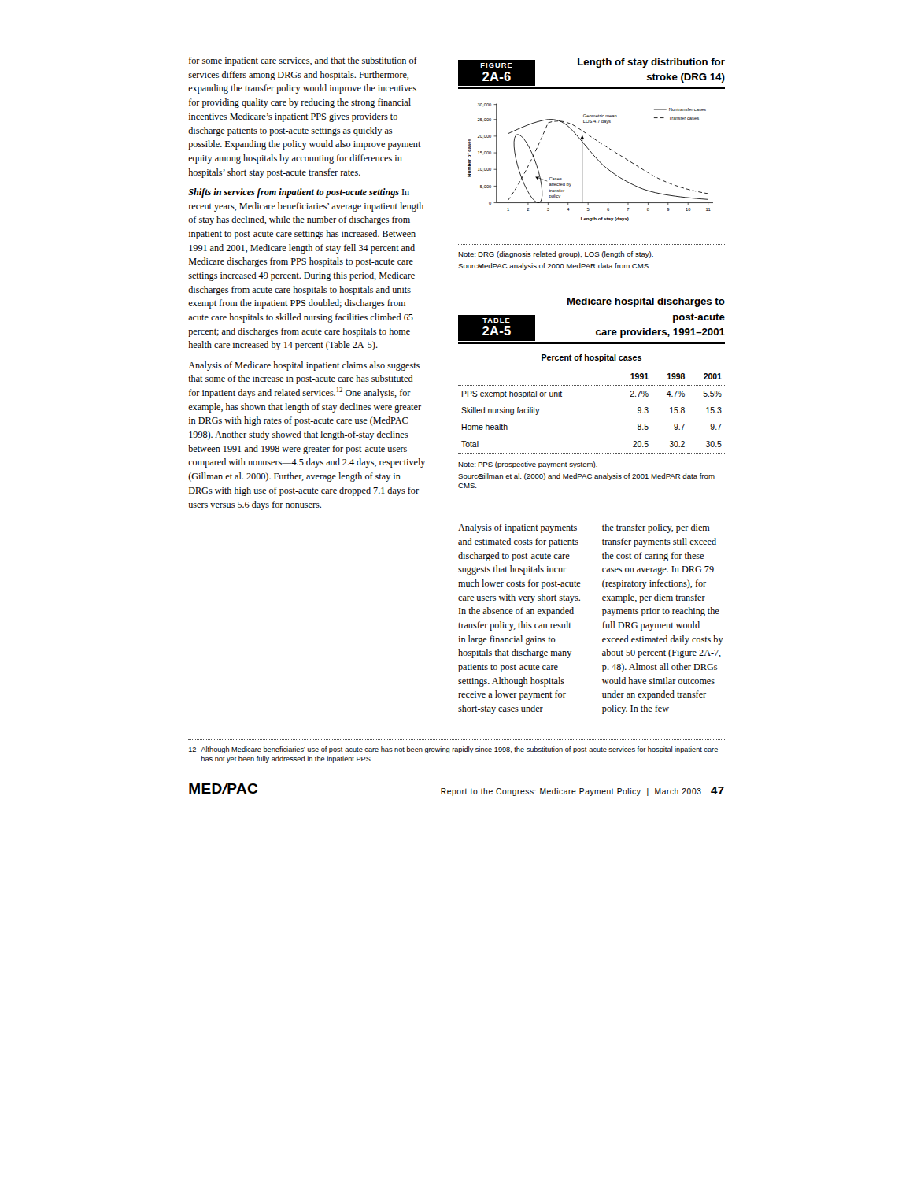for some inpatient care services, and that the substitution of services differs among DRGs and hospitals. Furthermore, expanding the transfer policy would improve the incentives for providing quality care by reducing the strong financial incentives Medicare’s inpatient PPS gives providers to discharge patients to post-acute settings as quickly as possible. Expanding the policy would also improve payment equity among hospitals by accounting for differences in hospitals’ short stay post-acute transfer rates.
Shifts in services from inpatient to post-acute settings In recent years, Medicare beneficiaries’ average inpatient length of stay has declined, while the number of discharges from inpatient to post-acute care settings has increased. Between 1991 and 2001, Medicare length of stay fell 34 percent and Medicare discharges from PPS hospitals to post-acute care settings increased 49 percent. During this period, Medicare discharges from acute care hospitals to hospitals and units exempt from the inpatient PPS doubled; discharges from acute care hospitals to skilled nursing facilities climbed 65 percent; and discharges from acute care hospitals to home health care increased by 14 percent (Table 2A-5).
Analysis of Medicare hospital inpatient claims also suggests that some of the increase in post-acute care has substituted for inpatient days and related services.12 One analysis, for example, has shown that length of stay declines were greater in DRGs with high rates of post-acute care use (MedPAC 1998). Another study showed that length-of-stay declines between 1991 and 1998 were greater for post-acute users compared with nonusers—4.5 days and 2.4 days, respectively (Gillman et al. 2000). Further, average length of stay in DRGs with high use of post-acute care dropped 7.1 days for users versus 5.6 days for nonusers.
FIGURE
2A-6
Length of stay distribution for stroke (DRG 14)
0 5,000 10,000 15,000 20,000 25,000 30,000 Number of cases 1 2 3 4 5 6 7 8 9 10 11 Length of stay (days) Geometric mean LOS 4.7 days Cases affected by transfer policy Nontransfer cases Transfer cases
Note: DRG (diagnosis related group), LOS (length of stay).
Source: MedPAC analysis of 2000 MedPAR data from CMS.
TABLE
2A-5
Medicare hospital discharges to post-acute care providers, 1991–2001
Percent of hospital cases
| | 1991 | 1998 | 2001 |
| --- | --- | --- | --- |
| PPS exempt hospital or unit | 2.7% | 4.7% | 5.5% |
| Skilled nursing facility | 9.3 | 15.8 | 15.3 |
| Home health | 8.5 | 9.7 | 9.7 |
| Total | 20.5 | 30.2 | 30.5 |
Note: PPS (prospective payment system).
Source: Gillman et al. (2000) and MedPAC analysis of 2001 MedPAR data from CMS.
Analysis of inpatient payments and estimated costs for patients discharged to post-acute care suggests that hospitals incur much lower costs for post-acute care users with very short stays. In the absence of an expanded transfer policy, this can result in large financial gains to hospitals that discharge many patients to post-acute care settings. Although hospitals receive a lower payment for short-stay cases under
the transfer policy, per diem transfer payments still exceed the cost of caring for these cases on average. In DRG 79 (respiratory infections), for example, per diem transfer payments prior to reaching the full DRG payment would exceed estimated daily costs by about 50 percent (Figure 2A-7, p. 48). Almost all other DRGs would have similar outcomes under an expanded transfer policy. In the few
12
Although Medicare beneficiaries’ use of post-acute care has not been growing rapidly since 1998, the substitution of post-acute services for hospital inpatient care has not yet been fully addressed in the inpatient PPS.
MED/PAC
Report to the Congress: Medicare Payment Policy | March 2003 47